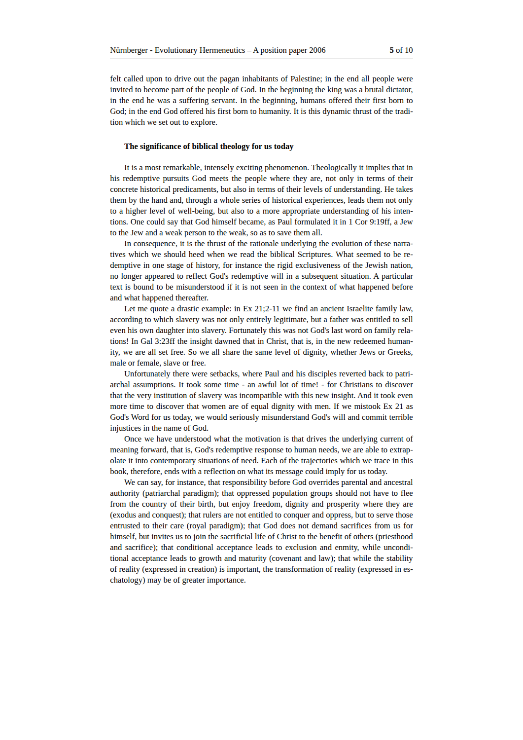Nürnberger - Evolutionary Hermeneutics – A position paper 2006 5 of 10
felt called upon to drive out the pagan inhabitants of Palestine; in the end all people were invited to become part of the people of God. In the beginning the king was a brutal dictator, in the end he was a suffering servant. In the beginning, humans offered their first born to God; in the end God offered his first born to humanity. It is this dynamic thrust of the tradition which we set out to explore.
The significance of biblical theology for us today
It is a most remarkable, intensely exciting phenomenon. Theologically it implies that in his redemptive pursuits God meets the people where they are, not only in terms of their concrete historical predicaments, but also in terms of their levels of understanding. He takes them by the hand and, through a whole series of historical experiences, leads them not only to a higher level of well-being, but also to a more appropriate understanding of his intentions. One could say that God himself became, as Paul formulated it in 1 Cor 9:19ff, a Jew to the Jew and a weak person to the weak, so as to save them all.
In consequence, it is the thrust of the rationale underlying the evolution of these narratives which we should heed when we read the biblical Scriptures. What seemed to be redemptive in one stage of history, for instance the rigid exclusiveness of the Jewish nation, no longer appeared to reflect God's redemptive will in a subsequent situation. A particular text is bound to be misunderstood if it is not seen in the context of what happened before and what happened thereafter.
Let me quote a drastic example: in Ex 21;2-11 we find an ancient Israelite family law, according to which slavery was not only entirely legitimate, but a father was entitled to sell even his own daughter into slavery. Fortunately this was not God's last word on family relations! In Gal 3:23ff the insight dawned that in Christ, that is, in the new redeemed humanity, we are all set free. So we all share the same level of dignity, whether Jews or Greeks, male or female, slave or free.
Unfortunately there were setbacks, where Paul and his disciples reverted back to patriarchal assumptions. It took some time - an awful lot of time! - for Christians to discover that the very institution of slavery was incompatible with this new insight. And it took even more time to discover that women are of equal dignity with men. If we mistook Ex 21 as God's Word for us today, we would seriously misunderstand God's will and commit terrible injustices in the name of God.
Once we have understood what the motivation is that drives the underlying current of meaning forward, that is, God's redemptive response to human needs, we are able to extrapolate it into contemporary situations of need. Each of the trajectories which we trace in this book, therefore, ends with a reflection on what its message could imply for us today.
We can say, for instance, that responsibility before God overrides parental and ancestral authority (patriarchal paradigm); that oppressed population groups should not have to flee from the country of their birth, but enjoy freedom, dignity and prosperity where they are (exodus and conquest); that rulers are not entitled to conquer and oppress, but to serve those entrusted to their care (royal paradigm); that God does not demand sacrifices from us for himself, but invites us to join the sacrificial life of Christ to the benefit of others (priesthood and sacrifice); that conditional acceptance leads to exclusion and enmity, while unconditional acceptance leads to growth and maturity (covenant and law); that while the stability of reality (expressed in creation) is important, the transformation of reality (expressed in eschatology) may be of greater importance.